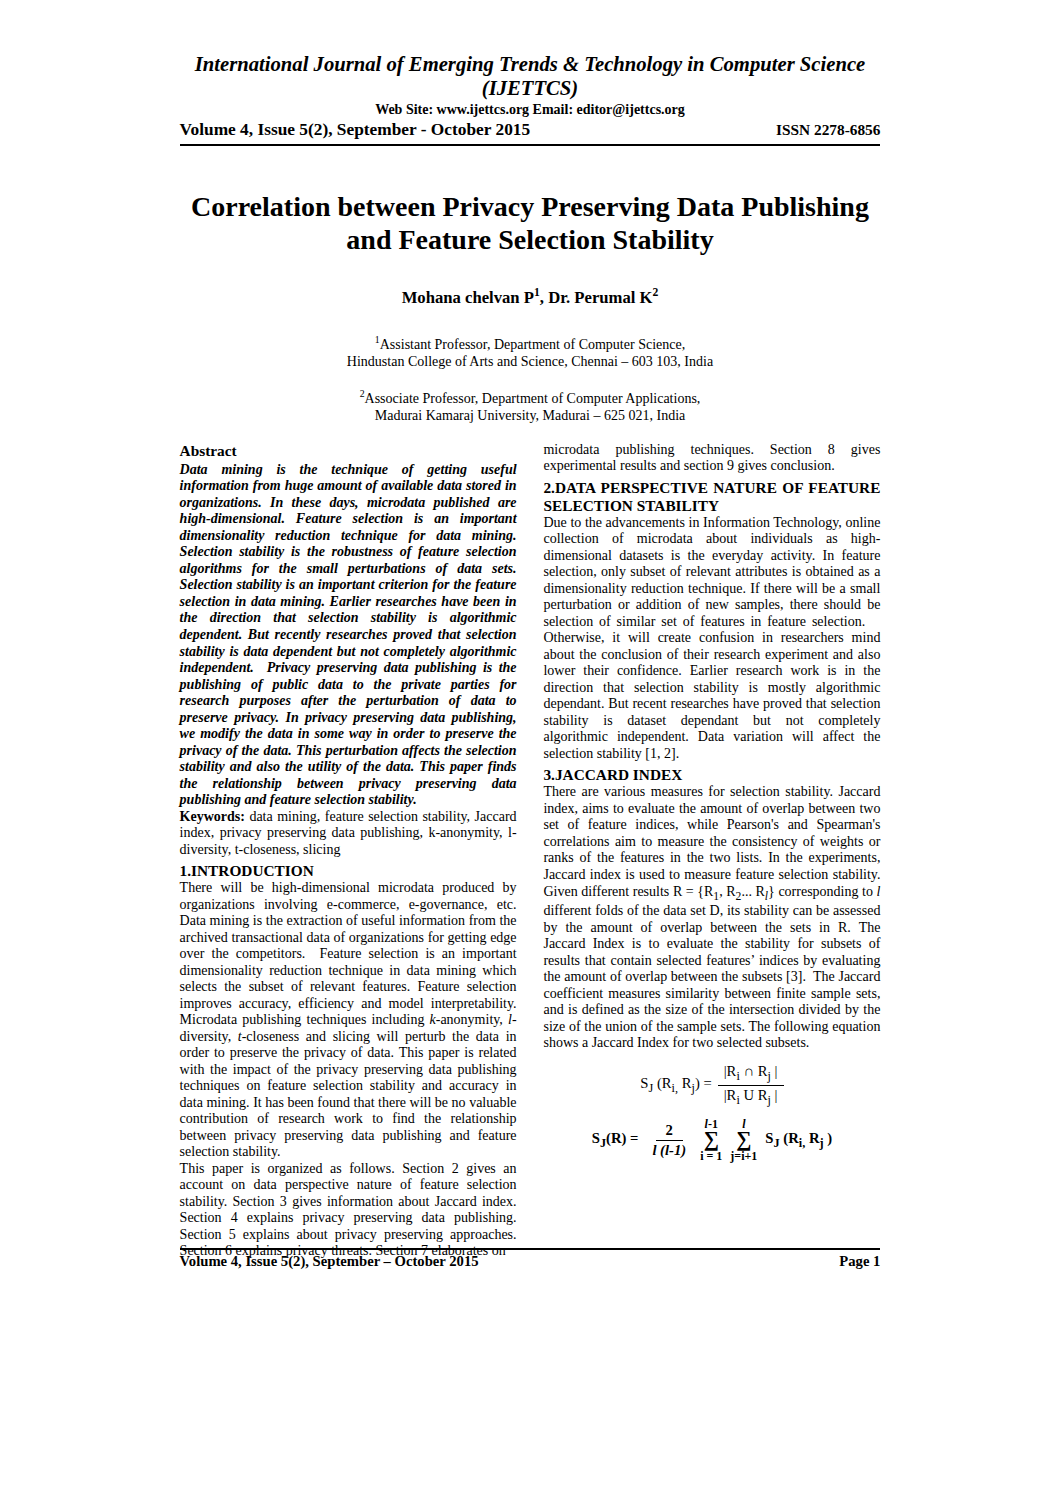International Journal of Emerging Trends & Technology in Computer Science (IJETTCS)
Web Site: www.ijettcs.org Email: editor@ijettcs.org
Volume 4, Issue 5(2), September - October 2015 ISSN 2278-6856
Correlation between Privacy Preserving Data Publishing and Feature Selection Stability
Mohana chelvan P1, Dr. Perumal K2
1Assistant Professor, Department of Computer Science,
Hindustan College of Arts and Science, Chennai – 603 103, India
2Associate Professor, Department of Computer Applications,
Madurai Kamaraj University, Madurai – 625 021, India
Abstract
Data mining is the technique of getting useful information from huge amount of available data stored in organizations. In these days, microdata published are high-dimensional. Feature selection is an important dimensionality reduction technique for data mining. Selection stability is the robustness of feature selection algorithms for the small perturbations of data sets. Selection stability is an important criterion for the feature selection in data mining. Earlier researches have been in the direction that selection stability is algorithmic dependent. But recently researches proved that selection stability is data dependent but not completely algorithmic independent. Privacy preserving data publishing is the publishing of public data to the private parties for research purposes after the perturbation of data to preserve privacy. In privacy preserving data publishing, we modify the data in some way in order to preserve the privacy of the data. This perturbation affects the selection stability and also the utility of the data. This paper finds the relationship between privacy preserving data publishing and feature selection stability.
Keywords: data mining, feature selection stability, Jaccard index, privacy preserving data publishing, k-anonymity, l-diversity, t-closeness, slicing
1.INTRODUCTION
There will be high-dimensional microdata produced by organizations involving e-commerce, e-governance, etc. Data mining is the extraction of useful information from the archived transactional data of organizations for getting edge over the competitors. Feature selection is an important dimensionality reduction technique in data mining which selects the subset of relevant features. Feature selection improves accuracy, efficiency and model interpretability. Microdata publishing techniques including k-anonymity, l-diversity, t-closeness and slicing will perturb the data in order to preserve the privacy of data. This paper is related with the impact of the privacy preserving data publishing techniques on feature selection stability and accuracy in data mining. It has been found that there will be no valuable contribution of research work to find the relationship between privacy preserving data publishing and feature selection stability.
This paper is organized as follows. Section 2 gives an account on data perspective nature of feature selection stability. Section 3 gives information about Jaccard index. Section 4 explains privacy preserving data publishing. Section 5 explains about privacy preserving approaches. Section 6 explains privacy threats. Section 7 elaborates on
microdata publishing techniques. Section 8 gives experimental results and section 9 gives conclusion.
2.DATA PERSPECTIVE NATURE OF FEATURE SELECTION STABILITY
Due to the advancements in Information Technology, online collection of microdata about individuals as high-dimensional datasets is the everyday activity. In feature selection, only subset of relevant attributes is obtained as a dimensionality reduction technique. If there will be a small perturbation or addition of new samples, there should be selection of similar set of features in feature selection. Otherwise, it will create confusion in researchers mind about the conclusion of their research experiment and also lower their confidence. Earlier research work is in the direction that selection stability is mostly algorithmic dependant. But recent researches have proved that selection stability is dataset dependant but not completely algorithmic independent. Data variation will affect the selection stability [1, 2].
3.JACCARD INDEX
There are various measures for selection stability. Jaccard index, aims to evaluate the amount of overlap between two set of feature indices, while Pearson's and Spearman's correlations aim to measure the consistency of weights or ranks of the features in the two lists. In the experiments, Jaccard index is used to measure feature selection stability. Given different results R = {R1, R2... Rl} corresponding to l different folds of the data set D, its stability can be assessed by the amount of overlap between the sets in R. The Jaccard Index is to evaluate the stability for subsets of results that contain selected features’ indices by evaluating the amount of overlap between the subsets [3]. The Jaccard coefficient measures similarity between finite sample sets, and is defined as the size of the intersection divided by the size of the union of the sample sets. The following equation shows a Jaccard Index for two selected subsets.
SJ (Ri, Rj) = |Ri ∩ Rj | |Ri U Rj |
SJ(R) = 2 l (l-1) l-1 ∑ i = 1 l ∑ j=i+1 SJ (Ri, Rj )
Volume 4, Issue 5(2), September – October 2015 Page 1